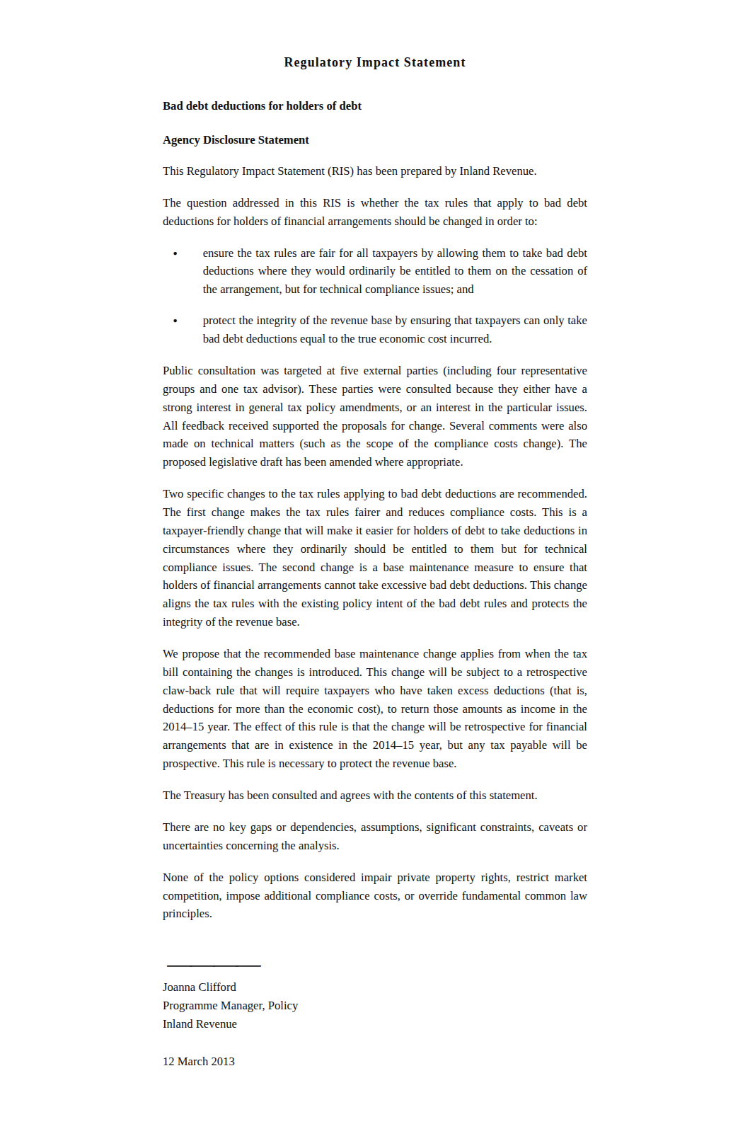Regulatory Impact Statement
Bad debt deductions for holders of debt
Agency Disclosure Statement
This Regulatory Impact Statement (RIS) has been prepared by Inland Revenue.
The question addressed in this RIS is whether the tax rules that apply to bad debt deductions for holders of financial arrangements should be changed in order to:
ensure the tax rules are fair for all taxpayers by allowing them to take bad debt deductions where they would ordinarily be entitled to them on the cessation of the arrangement, but for technical compliance issues; and
protect the integrity of the revenue base by ensuring that taxpayers can only take bad debt deductions equal to the true economic cost incurred.
Public consultation was targeted at five external parties (including four representative groups and one tax advisor). These parties were consulted because they either have a strong interest in general tax policy amendments, or an interest in the particular issues. All feedback received supported the proposals for change. Several comments were also made on technical matters (such as the scope of the compliance costs change). The proposed legislative draft has been amended where appropriate.
Two specific changes to the tax rules applying to bad debt deductions are recommended. The first change makes the tax rules fairer and reduces compliance costs. This is a taxpayer-friendly change that will make it easier for holders of debt to take deductions in circumstances where they ordinarily should be entitled to them but for technical compliance issues. The second change is a base maintenance measure to ensure that holders of financial arrangements cannot take excessive bad debt deductions. This change aligns the tax rules with the existing policy intent of the bad debt rules and protects the integrity of the revenue base.
We propose that the recommended base maintenance change applies from when the tax bill containing the changes is introduced. This change will be subject to a retrospective claw-back rule that will require taxpayers who have taken excess deductions (that is, deductions for more than the economic cost), to return those amounts as income in the 2014–15 year. The effect of this rule is that the change will be retrospective for financial arrangements that are in existence in the 2014–15 year, but any tax payable will be prospective. This rule is necessary to protect the revenue base.
The Treasury has been consulted and agrees with the contents of this statement.
There are no key gaps or dependencies, assumptions, significant constraints, caveats or uncertainties concerning the analysis.
None of the policy options considered impair private property rights, restrict market competition, impose additional compliance costs, or override fundamental common law principles.
————
Joanna Clifford
Programme Manager, Policy
Inland Revenue
12 March 2013